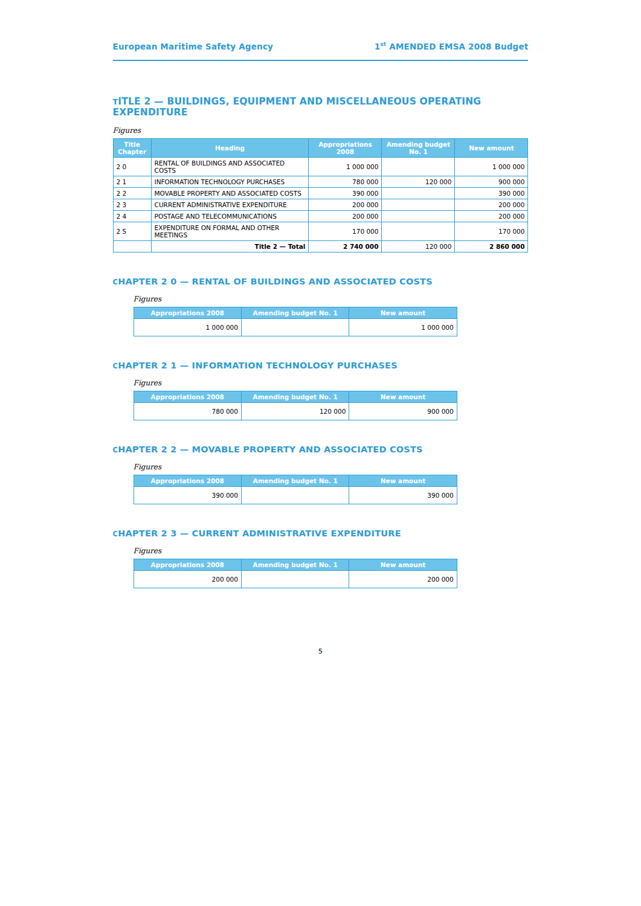European Maritime Safety Agency
1st AMENDED EMSA 2008 Budget
TITLE 2 — BUILDINGS, EQUIPMENT AND MISCELLANEOUS OPERATING EXPENDITURE
Figures
| Title Chapter | Heading | Appropriations 2008 | Amending budget No. 1 | New amount |
| --- | --- | --- | --- | --- |
| 2 0 | RENTAL OF BUILDINGS AND ASSOCIATED COSTS | 1 000 000 | | 1 000 000 |
| 2 1 | INFORMATION TECHNOLOGY PURCHASES | 780 000 | 120 000 | 900 000 |
| 2 2 | MOVABLE PROPERTY AND ASSOCIATED COSTS | 390 000 | | 390 000 |
| 2 3 | CURRENT ADMINISTRATIVE EXPENDITURE | 200 000 | | 200 000 |
| 2 4 | POSTAGE AND TELECOMMUNICATIONS | 200 000 | | 200 000 |
| 2 5 | EXPENDITURE ON FORMAL AND OTHER MEETINGS | 170 000 | | 170 000 |
| | Title 2 — Total | 2 740 000 | 120 000 | 2 860 000 |
CHAPTER 2 0 — RENTAL OF BUILDINGS AND ASSOCIATED COSTS
Figures
| Appropriations 2008 | Amending budget No. 1 | New amount |
| --- | --- | --- |
| 1 000 000 | | 1 000 000 |
CHAPTER 2 1 — INFORMATION TECHNOLOGY PURCHASES
Figures
| Appropriations 2008 | Amending budget No. 1 | New amount |
| --- | --- | --- |
| 780 000 | 120 000 | 900 000 |
CHAPTER 2 2 — MOVABLE PROPERTY AND ASSOCIATED COSTS
Figures
| Appropriations 2008 | Amending budget No. 1 | New amount |
| --- | --- | --- |
| 390 000 | | 390 000 |
CHAPTER 2 3 — CURRENT ADMINISTRATIVE EXPENDITURE
Figures
| Appropriations 2008 | Amending budget No. 1 | New amount |
| --- | --- | --- |
| 200 000 | | 200 000 |
5